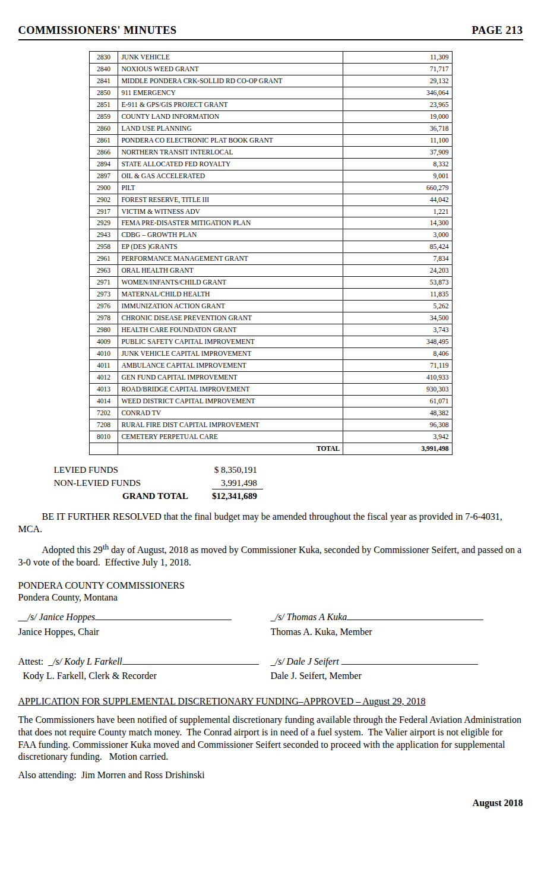COMMISSIONERS' MINUTES PAGE 213
| 2830 | JUNK VEHICLE | 11,309 |
| 2840 | NOXIOUS WEED GRANT | 71,717 |
| 2841 | MIDDLE PONDERA CRK-SOLLID RD CO-OP GRANT | 29,132 |
| 2850 | 911 EMERGENCY | 346,064 |
| 2851 | E-911 & GPS/GIS PROJECT GRANT | 23,965 |
| 2859 | COUNTY LAND INFORMATION | 19,000 |
| 2860 | LAND USE PLANNING | 36,718 |
| 2861 | PONDERA CO ELECTRONIC PLAT BOOK GRANT | 11,100 |
| 2866 | NORTHERN TRANSIT INTERLOCAL | 37,909 |
| 2894 | STATE ALLOCATED FED ROYALTY | 8,332 |
| 2897 | OIL & GAS ACCELERATED | 9,001 |
| 2900 | PILT | 660,279 |
| 2902 | FOREST RESERVE, TITLE III | 44,042 |
| 2917 | VICTIM & WITNESS ADV | 1,221 |
| 2929 | FEMA PRE-DISASTER MITIGATION PLAN | 14,300 |
| 2943 | CDBG – GROWTH PLAN | 3,000 |
| 2958 | EP (DES )GRANTS | 85,424 |
| 2961 | PERFORMANCE MANAGEMENT GRANT | 7,834 |
| 2963 | ORAL HEALTH GRANT | 24,203 |
| 2971 | WOMEN/INFANTS/CHILD GRANT | 53,873 |
| 2973 | MATERNAL/CHILD HEALTH | 11,835 |
| 2976 | IMMUNIZATION ACTION GRANT | 5,262 |
| 2978 | CHRONIC DISEASE PREVENTION GRANT | 34,500 |
| 2980 | HEALTH CARE FOUNDATON GRANT | 3,743 |
| 4009 | PUBLIC SAFETY CAPITAL IMPROVEMENT | 348,495 |
| 4010 | JUNK VEHICLE CAPITAL IMPROVEMENT | 8,406 |
| 4011 | AMBULANCE CAPITAL IMPROVEMENT | 71,119 |
| 4012 | GEN FUND CAPITAL IMPROVEMENT | 410,933 |
| 4013 | ROAD/BRIDGE CAPITAL IMPROVEMENT | 930,303 |
| 4014 | WEED DISTRICT CAPITAL IMPROVEMENT | 61,071 |
| 7202 | CONRAD TV | 48,382 |
| 7208 | RURAL FIRE DIST CAPITAL IMPROVEMENT | 96,308 |
| 8010 | CEMETERY PERPETUAL CARE | 3,942 |
| | TOTAL | 3,991,498 |
| LEVIED FUNDS | $ 8,350,191 |
| NON-LEVIED FUNDS | 3,991,498 |
| GRAND TOTAL | $12,341,689 |
BE IT FURTHER RESOLVED that the final budget may be amended throughout the fiscal year as provided in 7-6-4031, MCA.
Adopted this 29th day of August, 2018 as moved by Commissioner Kuka, seconded by Commissioner Seifert, and passed on a 3-0 vote of the board. Effective July 1, 2018.
PONDERA COUNTY COMMISSIONERS
Pondera County, Montana
| __/s/ Janice Hoppes | _/s/ Thomas A Kuka |
| Janice Hoppes, Chair | Thomas A. Kuka, Member |
| Attest: _/s/ Kody L Farkell | _/s/ Dale J Seifert |
| Kody L. Farkell, Clerk & Recorder | Dale J. Seifert, Member |
APPLICATION FOR SUPPLEMENTAL DISCRETIONARY FUNDING–APPROVED – August 29, 2018
The Commissioners have been notified of supplemental discretionary funding available through the Federal Aviation Administration that does not require County match money. The Conrad airport is in need of a fuel system. The Valier airport is not eligible for FAA funding. Commissioner Kuka moved and Commissioner Seifert seconded to proceed with the application for supplemental discretionary funding. Motion carried.
Also attending: Jim Morren and Ross Drishinski
August 2018